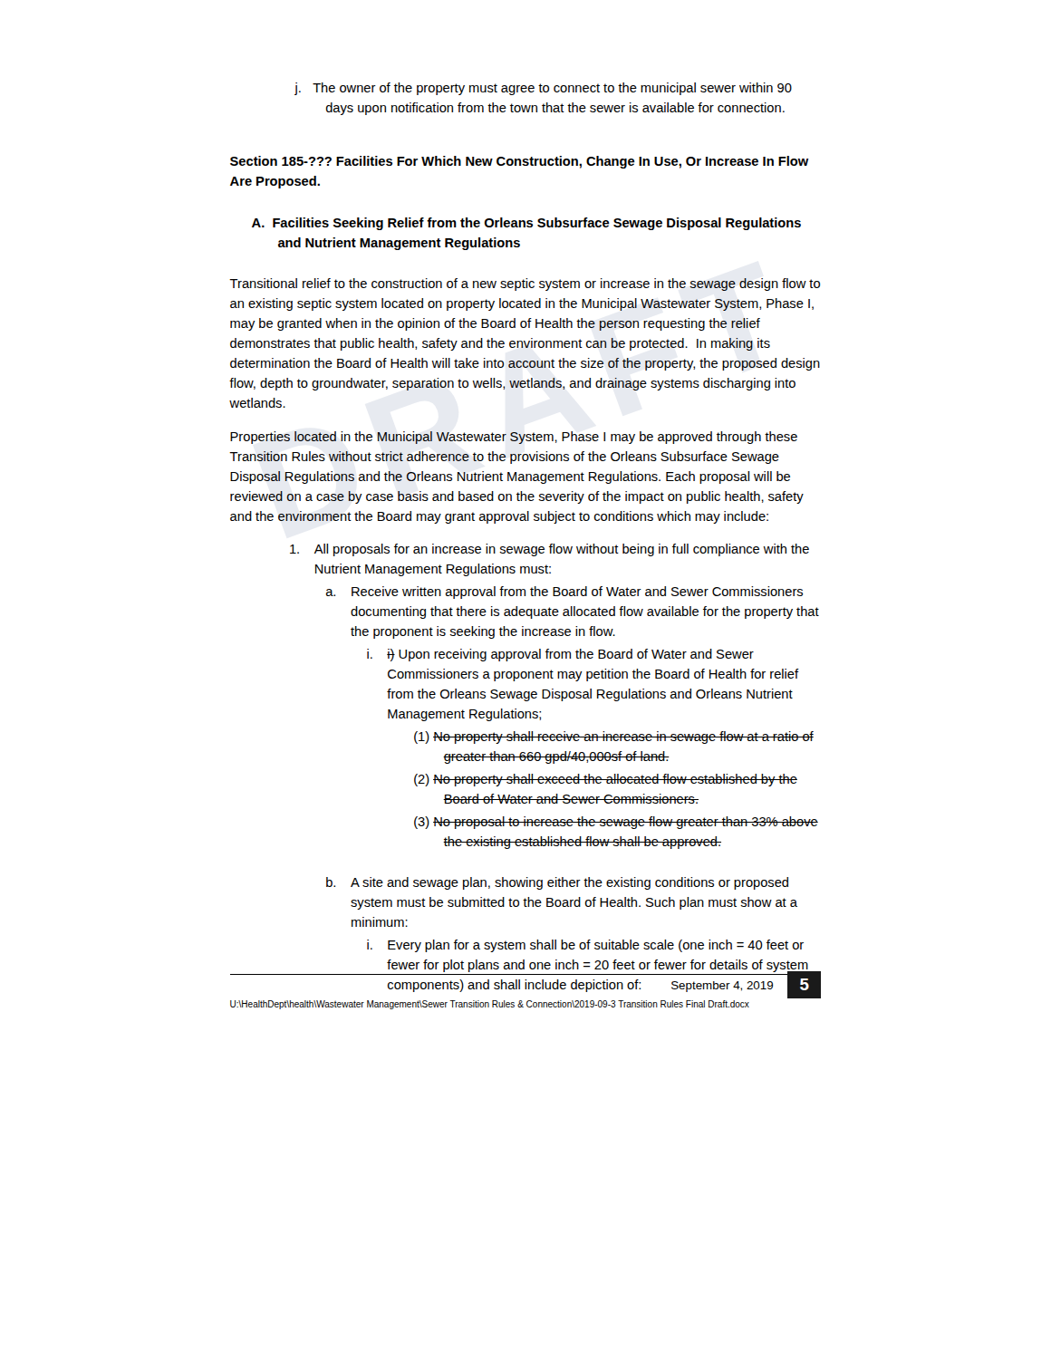DRAFT
j. The owner of the property must agree to connect to the municipal sewer within 90 days upon notification from the town that the sewer is available for connection.
Section 185-??? Facilities For Which New Construction, Change In Use, Or Increase In Flow Are Proposed.
A. Facilities Seeking Relief from the Orleans Subsurface Sewage Disposal Regulations and Nutrient Management Regulations
Transitional relief to the construction of a new septic system or increase in the sewage design flow to an existing septic system located on property located in the Municipal Wastewater System, Phase I, may be granted when in the opinion of the Board of Health the person requesting the relief demonstrates that public health, safety and the environment can be protected. In making its determination the Board of Health will take into account the size of the property, the proposed design flow, depth to groundwater, separation to wells, wetlands, and drainage systems discharging into wetlands.
Properties located in the Municipal Wastewater System, Phase I may be approved through these Transition Rules without strict adherence to the provisions of the Orleans Subsurface Sewage Disposal Regulations and the Orleans Nutrient Management Regulations. Each proposal will be reviewed on a case by case basis and based on the severity of the impact on public health, safety and the environment the Board may grant approval subject to conditions which may include:
All proposals for an increase in sewage flow without being in full compliance with the Nutrient Management Regulations must:
Receive written approval from the Board of Water and Sewer Commissioners documenting that there is adequate allocated flow available for the property that the proponent is seeking the increase in flow.
i) Upon receiving approval from the Board of Water and Sewer Commissioners a proponent may petition the Board of Health for relief from the Orleans Sewage Disposal Regulations and Orleans Nutrient Management Regulations;
No property shall receive an increase in sewage flow at a ratio of greater than 660 gpd/40,000sf of land.
No property shall exceed the allocated flow established by the Board of Water and Sewer Commissioners.
No proposal to increase the sewage flow greater than 33% above the existing established flow shall be approved.
A site and sewage plan, showing either the existing conditions or proposed system must be submitted to the Board of Health. Such plan must show at a minimum:
Every plan for a system shall be of suitable scale (one inch = 40 feet or fewer for plot plans and one inch = 20 feet or fewer for details of system components) and shall include depiction of:
September 4, 2019 5
U:\HealthDept\health\Wastewater Management\Sewer Transition Rules & Connection\2019-09-3 Transition Rules Final Draft.docx